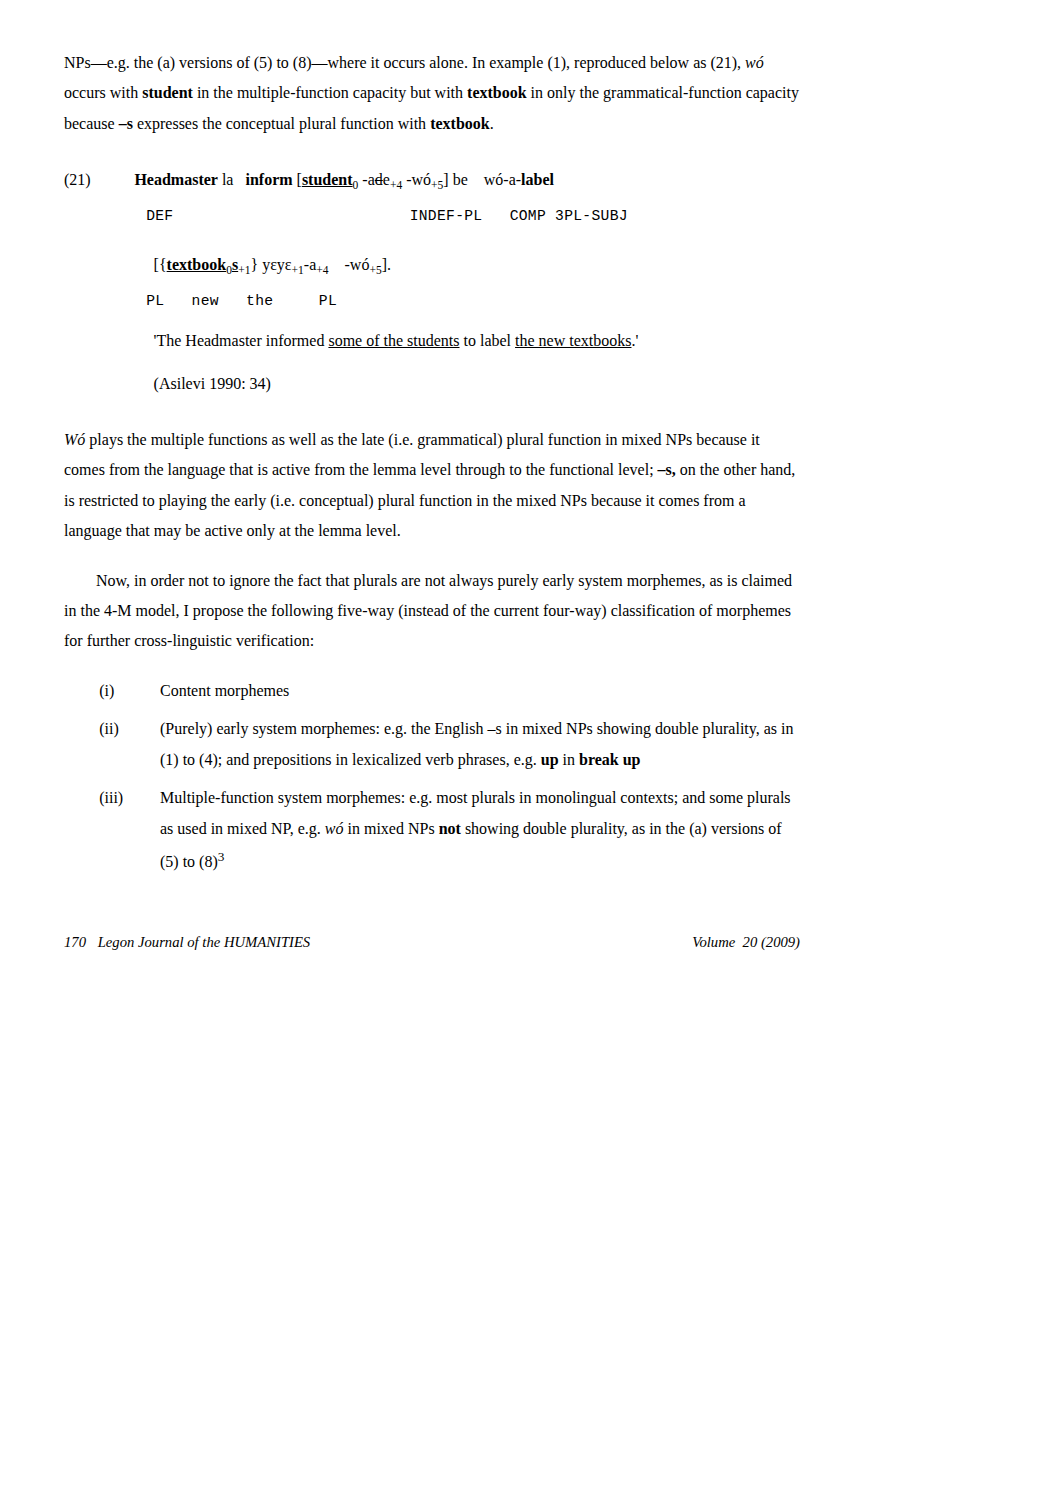NPs—e.g. the (a) versions of (5) to (8)—where it occurs alone. In example (1), reproduced below as (21), wó occurs with student in the multiple-function capacity but with textbook in only the grammatical-function capacity because –s expresses the conceptual plural function with textbook.
(21)
Headmaster la inform [student0 -ade+4 -wó+5] be wó-a-label
DEF INDEF-PL COMP 3PL-SUBJ
[{textbook0s+1} yɛyɛ+1-a+4 -wó+5].
PL new the PL
'The Headmaster informed some of the students to label the new textbooks.'
(Asilevi 1990: 34)
Wó plays the multiple functions as well as the late (i.e. grammatical) plural function in mixed NPs because it comes from the language that is active from the lemma level through to the functional level; –s, on the other hand, is restricted to playing the early (i.e. conceptual) plural function in the mixed NPs because it comes from a language that may be active only at the lemma level.
Now, in order not to ignore the fact that plurals are not always purely early system morphemes, as is claimed in the 4-M model, I propose the following five-way (instead of the current four-way) classification of morphemes for further cross-linguistic verification:
(i) Content morphemes
(ii)(Purely) early system morphemes: e.g. the English –s in mixed NPs showing double plurality, as in (1) to (4); and prepositions in lexicalized verb phrases, e.g. up in break up
(iii) Multiple-function system morphemes: e.g. most plurals in monolingual contexts; and some plurals as used in mixed NP, e.g. wó in mixed NPs not showing double plurality, as in the (a) versions of (5) to (8)3
170 Legon Journal of the HUMANITIES
Volume 20 (2009)